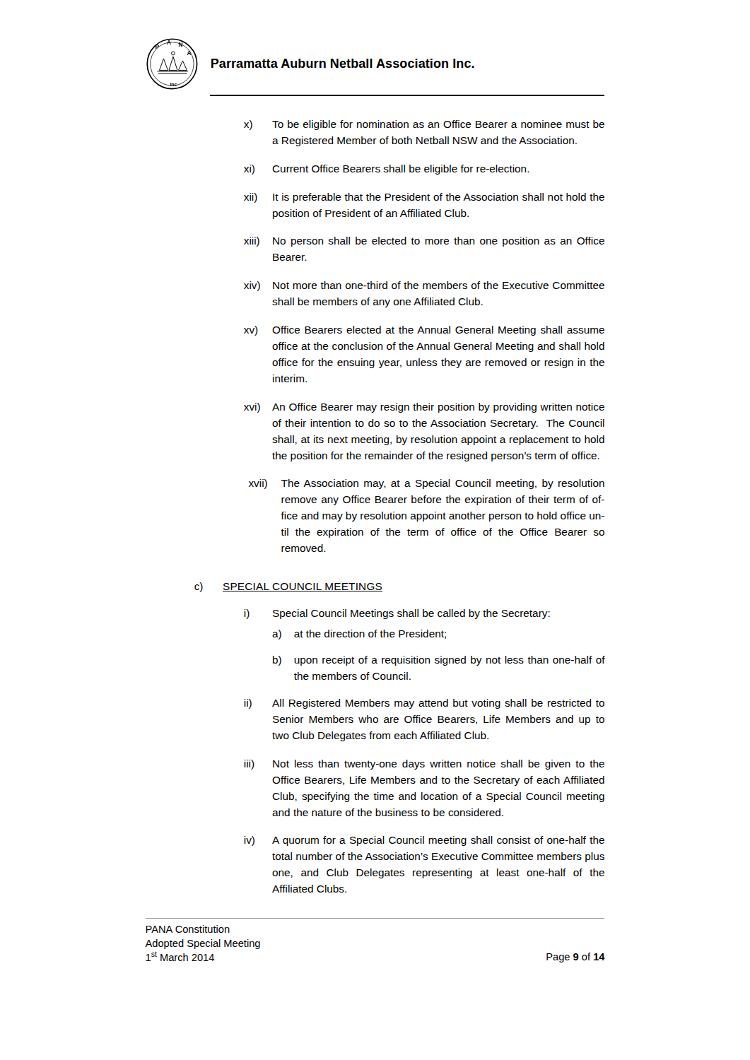P A N A Inc
Parramatta Auburn Netball Association Inc.
x) To be eligible for nomination as an Office Bearer a nominee must be a Registered Member of both Netball NSW and the Association.
xi) Current Office Bearers shall be eligible for re-election.
xii) It is preferable that the President of the Association shall not hold the position of President of an Affiliated Club.
xiii) No person shall be elected to more than one position as an Office Bearer.
xiv) Not more than one-third of the members of the Executive Committee shall be members of any one Affiliated Club.
xv) Office Bearers elected at the Annual General Meeting shall assume office at the conclusion of the Annual General Meeting and shall hold office for the ensuing year, unless they are removed or resign in the interim.
xvi) An Office Bearer may resign their position by providing written notice of their intention to do so to the Association Secretary. The Council shall, at its next meeting, by resolution appoint a replacement to hold the position for the remainder of the resigned person’s term of office.
xvii) The Association may, at a Special Council meeting, by resolution remove any Office Bearer before the expiration of their term of office and may by resolution appoint another person to hold office until the expiration of the term of office of the Office Bearer so removed.
c) SPECIAL COUNCIL MEETINGS
i) Special Council Meetings shall be called by the Secretary:
a) at the direction of the President;
b) upon receipt of a requisition signed by not less than one-half of the members of Council.
ii) All Registered Members may attend but voting shall be restricted to Senior Members who are Office Bearers, Life Members and up to two Club Delegates from each Affiliated Club.
iii) Not less than twenty-one days written notice shall be given to the Office Bearers, Life Members and to the Secretary of each Affiliated Club, specifying the time and location of a Special Council meeting and the nature of the business to be considered.
iv) A quorum for a Special Council meeting shall consist of one-half the total number of the Association’s Executive Committee members plus one, and Club Delegates representing at least one-half of the Affiliated Clubs.
PANA Constitution
Adopted Special Meeting
1st March 2014
Page 9 of 14